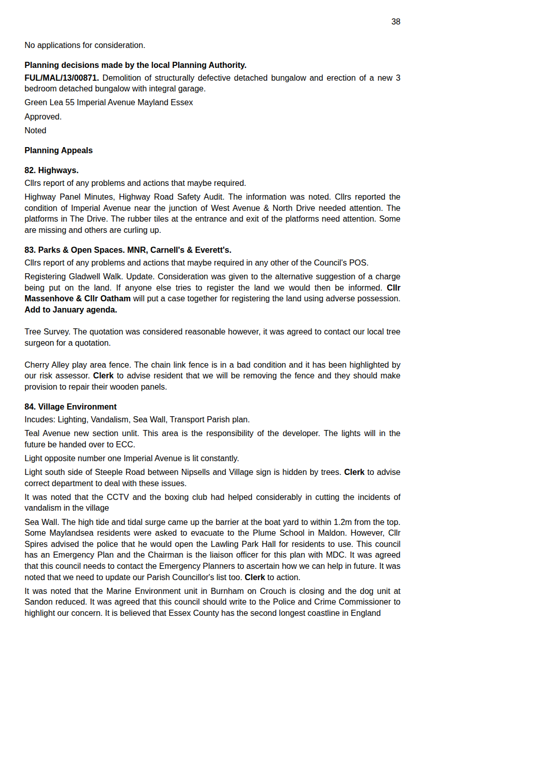38
No applications for consideration.
Planning decisions made by the local Planning Authority.
FUL/MAL/13/00871. Demolition of structurally defective detached bungalow and erection of a new 3 bedroom detached bungalow with integral garage.
Green Lea 55 Imperial Avenue Mayland Essex
Approved.
Noted
Planning Appeals
82. Highways.
Cllrs report of any problems and actions that maybe required.
Highway Panel Minutes, Highway Road Safety Audit. The information was noted. Cllrs reported the condition of Imperial Avenue near the junction of West Avenue & North Drive needed attention. The platforms in The Drive. The rubber tiles at the entrance and exit of the platforms need attention. Some are missing and others are curling up.
83. Parks & Open Spaces. MNR, Carnell's & Everett's.
Cllrs report of any problems and actions that maybe required in any other of the Council's POS.
Registering Gladwell Walk. Update. Consideration was given to the alternative suggestion of a charge being put on the land. If anyone else tries to register the land we would then be informed. Cllr Massenhove & Cllr Oatham will put a case together for registering the land using adverse possession. Add to January agenda.
Tree Survey. The quotation was considered reasonable however, it was agreed to contact our local tree surgeon for a quotation.
Cherry Alley play area fence. The chain link fence is in a bad condition and it has been highlighted by our risk assessor. Clerk to advise resident that we will be removing the fence and they should make provision to repair their wooden panels.
84. Village Environment
Incudes: Lighting, Vandalism, Sea Wall, Transport Parish plan.
Teal Avenue new section unlit. This area is the responsibility of the developer. The lights will in the future be handed over to ECC.
Light opposite number one Imperial Avenue is lit constantly.
Light south side of Steeple Road between Nipsells and Village sign is hidden by trees. Clerk to advise correct department to deal with these issues.
It was noted that the CCTV and the boxing club had helped considerably in cutting the incidents of vandalism in the village
Sea Wall. The high tide and tidal surge came up the barrier at the boat yard to within 1.2m from the top. Some Maylandsea residents were asked to evacuate to the Plume School in Maldon. However, Cllr Spires advised the police that he would open the Lawling Park Hall for residents to use. This council has an Emergency Plan and the Chairman is the liaison officer for this plan with MDC. It was agreed that this council needs to contact the Emergency Planners to ascertain how we can help in future. It was noted that we need to update our Parish Councillor's list too. Clerk to action.
It was noted that the Marine Environment unit in Burnham on Crouch is closing and the dog unit at Sandon reduced. It was agreed that this council should write to the Police and Crime Commissioner to highlight our concern. It is believed that Essex County has the second longest coastline in England